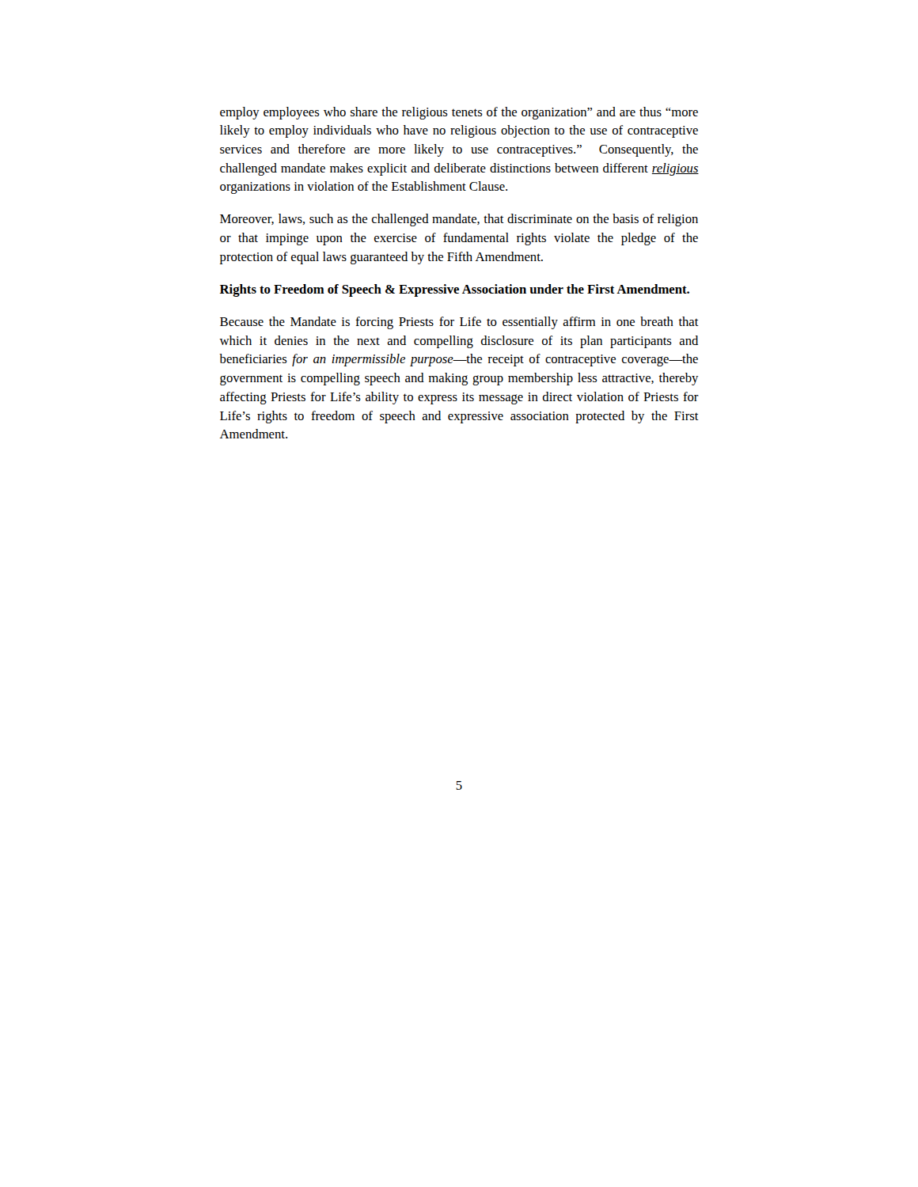employ employees who share the religious tenets of the organization” and are thus “more likely to employ individuals who have no religious objection to the use of contraceptive services and therefore are more likely to use contraceptives.” Consequently, the challenged mandate makes explicit and deliberate distinctions between different religious organizations in violation of the Establishment Clause.
Moreover, laws, such as the challenged mandate, that discriminate on the basis of religion or that impinge upon the exercise of fundamental rights violate the pledge of the protection of equal laws guaranteed by the Fifth Amendment.
Rights to Freedom of Speech & Expressive Association under the First Amendment.
Because the Mandate is forcing Priests for Life to essentially affirm in one breath that which it denies in the next and compelling disclosure of its plan participants and beneficiaries for an impermissible purpose—the receipt of contraceptive coverage—the government is compelling speech and making group membership less attractive, thereby affecting Priests for Life’s ability to express its message in direct violation of Priests for Life’s rights to freedom of speech and expressive association protected by the First Amendment.
5